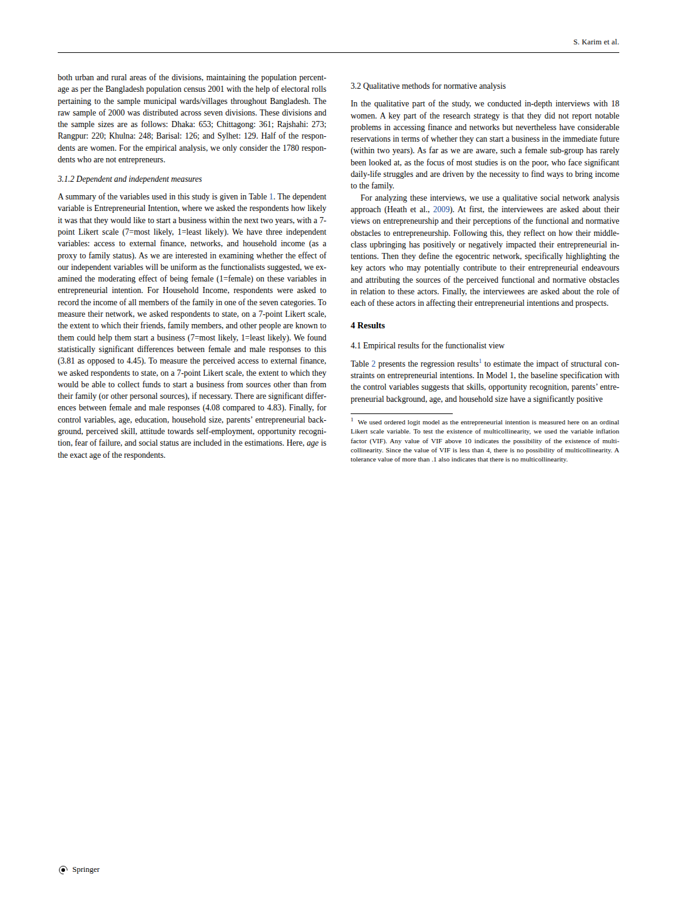S. Karim et al.
both urban and rural areas of the divisions, maintaining the population percentage as per the Bangladesh population census 2001 with the help of electoral rolls pertaining to the sample municipal wards/villages throughout Bangladesh. The raw sample of 2000 was distributed across seven divisions. These divisions and the sample sizes are as follows: Dhaka: 653; Chittagong: 361; Rajshahi: 273; Rangpur: 220; Khulna: 248; Barisal: 126; and Sylhet: 129. Half of the respondents are women. For the empirical analysis, we only consider the 1780 respondents who are not entrepreneurs.
3.1.2 Dependent and independent measures
A summary of the variables used in this study is given in Table 1. The dependent variable is Entrepreneurial Intention, where we asked the respondents how likely it was that they would like to start a business within the next two years, with a 7-point Likert scale (7=most likely, 1=least likely). We have three independent variables: access to external finance, networks, and household income (as a proxy to family status). As we are interested in examining whether the effect of our independent variables will be uniform as the functionalists suggested, we examined the moderating effect of being female (1=female) on these variables in entrepreneurial intention. For Household Income, respondents were asked to record the income of all members of the family in one of the seven categories. To measure their network, we asked respondents to state, on a 7-point Likert scale, the extent to which their friends, family members, and other people are known to them could help them start a business (7=most likely, 1=least likely). We found statistically significant differences between female and male responses to this (3.81 as opposed to 4.45). To measure the perceived access to external finance, we asked respondents to state, on a 7-point Likert scale, the extent to which they would be able to collect funds to start a business from sources other than from their family (or other personal sources), if necessary. There are significant differences between female and male responses (4.08 compared to 4.83). Finally, for control variables, age, education, household size, parents’ entrepreneurial background, perceived skill, attitude towards self-employment, opportunity recognition, fear of failure, and social status are included in the estimations. Here, age is the exact age of the respondents.
3.2 Qualitative methods for normative analysis
In the qualitative part of the study, we conducted in-depth interviews with 18 women. A key part of the research strategy is that they did not report notable problems in accessing finance and networks but nevertheless have considerable reservations in terms of whether they can start a business in the immediate future (within two years). As far as we are aware, such a female sub-group has rarely been looked at, as the focus of most studies is on the poor, who face significant daily-life struggles and are driven by the necessity to find ways to bring income to the family.
For analyzing these interviews, we use a qualitative social network analysis approach (Heath et al., 2009). At first, the interviewees are asked about their views on entrepreneurship and their perceptions of the functional and normative obstacles to entrepreneurship. Following this, they reflect on how their middle-class upbringing has positively or negatively impacted their entrepreneurial intentions. Then they define the egocentric network, specifically highlighting the key actors who may potentially contribute to their entrepreneurial endeavours and attributing the sources of the perceived functional and normative obstacles in relation to these actors. Finally, the interviewees are asked about the role of each of these actors in affecting their entrepreneurial intentions and prospects.
4 Results
4.1 Empirical results for the functionalist view
Table 2 presents the regression results1 to estimate the impact of structural constraints on entrepreneurial intentions. In Model 1, the baseline specification with the control variables suggests that skills, opportunity recognition, parents’ entrepreneurial background, age, and household size have a significantly positive
1 We used ordered logit model as the entrepreneurial intention is measured here on an ordinal Likert scale variable. To test the existence of multicollinearity, we used the variable inflation factor (VIF). Any value of VIF above 10 indicates the possibility of the existence of multicollinearity. Since the value of VIF is less than 4, there is no possibility of multicollinearity. A tolerance value of more than .1 also indicates that there is no multicollinearity.
Springer